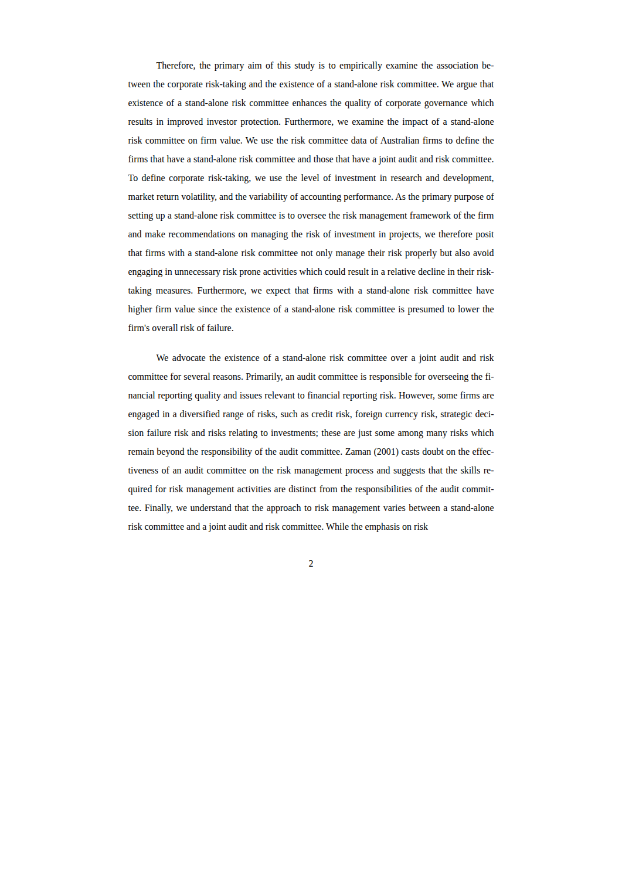Therefore, the primary aim of this study is to empirically examine the association between the corporate risk-taking and the existence of a stand-alone risk committee. We argue that existence of a stand-alone risk committee enhances the quality of corporate governance which results in improved investor protection. Furthermore, we examine the impact of a stand-alone risk committee on firm value. We use the risk committee data of Australian firms to define the firms that have a stand-alone risk committee and those that have a joint audit and risk committee. To define corporate risk-taking, we use the level of investment in research and development, market return volatility, and the variability of accounting performance. As the primary purpose of setting up a stand-alone risk committee is to oversee the risk management framework of the firm and make recommendations on managing the risk of investment in projects, we therefore posit that firms with a stand-alone risk committee not only manage their risk properly but also avoid engaging in unnecessary risk prone activities which could result in a relative decline in their risk-taking measures. Furthermore, we expect that firms with a stand-alone risk committee have higher firm value since the existence of a stand-alone risk committee is presumed to lower the firm's overall risk of failure.
We advocate the existence of a stand-alone risk committee over a joint audit and risk committee for several reasons. Primarily, an audit committee is responsible for overseeing the financial reporting quality and issues relevant to financial reporting risk. However, some firms are engaged in a diversified range of risks, such as credit risk, foreign currency risk, strategic decision failure risk and risks relating to investments; these are just some among many risks which remain beyond the responsibility of the audit committee. Zaman (2001) casts doubt on the effectiveness of an audit committee on the risk management process and suggests that the skills required for risk management activities are distinct from the responsibilities of the audit committee. Finally, we understand that the approach to risk management varies between a stand-alone risk committee and a joint audit and risk committee. While the emphasis on risk
2